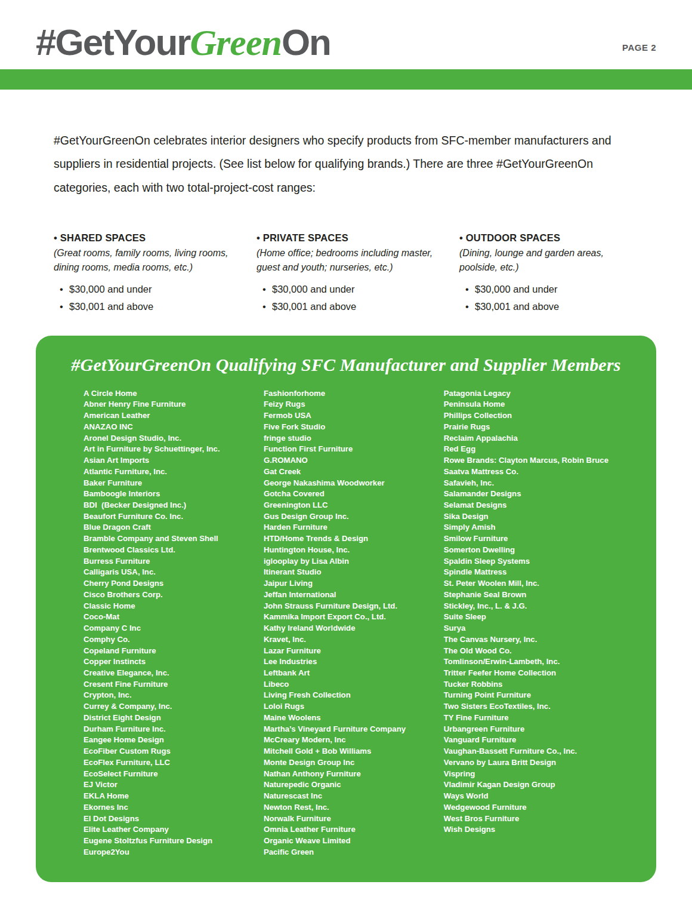#Get Your Green On
PAGE 2
#GetYourGreenOn celebrates interior designers who specify products from SFC-member manufacturers and suppliers in residential projects. (See list below for qualifying brands.) There are three #GetYourGreenOn categories, each with two total-project-cost ranges:
• SHARED SPACES
(Great rooms, family rooms, living rooms, dining rooms, media rooms, etc.)
$30,000 and under
$30,001 and above
• PRIVATE SPACES
(Home office; bedrooms including master, guest and youth; nurseries, etc.)
$30,000 and under
$30,001 and above
• OUTDOOR SPACES
(Dining, lounge and garden areas, poolside, etc.)
$30,000 and under
$30,001 and above
#GetYourGreenOn Qualifying SFC Manufacturer and Supplier Members
A Circle Home
Abner Henry Fine Furniture
American Leather
ANAZAO INC
Aronel Design Studio, Inc.
Art in Furniture by Schuettinger, Inc.
Asian Art Imports
Atlantic Furniture, Inc.
Baker Furniture
Bamboogle Interiors
BDI (Becker Designed Inc.)
Beaufort Furniture Co. Inc.
Blue Dragon Craft
Bramble Company and Steven Shell
Brentwood Classics Ltd.
Burress Furniture
Calligaris USA, Inc.
Cherry Pond Designs
Cisco Brothers Corp.
Classic Home
Coco-Mat
Company C Inc
Comphy Co.
Copeland Furniture
Copper Instincts
Creative Elegance, Inc.
Cresent Fine Furniture
Crypton, Inc.
Currey & Company, Inc.
District Eight Design
Durham Furniture Inc.
Eangee Home Design
EcoFiber Custom Rugs
EcoFlex Furniture, LLC
EcoSelect Furniture
EJ Victor
EKLA Home
Ekornes Inc
El Dot Designs
Elite Leather Company
Eugene Stoltzfus Furniture Design
Europe2You
Fashionforhome
Feizy Rugs
Fermob USA
Five Fork Studio
fringe studio
Function First Furniture
G.ROMANO
Gat Creek
George Nakashima Woodworker
Gotcha Covered
Greenington LLC
Gus Design Group Inc.
Harden Furniture
HTD/Home Trends & Design
Huntington House, Inc.
iglooplay by Lisa Albin
Itinerant Studio
Jaipur Living
Jeffan International
John Strauss Furniture Design, Ltd.
Kammika Import Export Co., Ltd.
Kathy Ireland Worldwide
Kravet, Inc.
Lazar Furniture
Lee Industries
Leftbank Art
Libeco
Living Fresh Collection
Loloi Rugs
Maine Woolens
Martha’s Vineyard Furniture Company
McCreary Modern, Inc
Mitchell Gold + Bob Williams
Monte Design Group Inc
Nathan Anthony Furniture
Naturepedic Organic
Naturescast Inc
Newton Rest, Inc.
Norwalk Furniture
Omnia Leather Furniture
Organic Weave Limited
Pacific Green
Patagonia Legacy
Peninsula Home
Phillips Collection
Prairie Rugs
Reclaim Appalachia
Red Egg
Rowe Brands: Clayton Marcus, Robin Bruce
Saatva Mattress Co.
Safavieh, Inc.
Salamander Designs
Selamat Designs
Sika Design
Simply Amish
Smilow Furniture
Somerton Dwelling
Spaldin Sleep Systems
Spindle Mattress
St. Peter Woolen Mill, Inc.
Stephanie Seal Brown
Stickley, Inc., L. & J.G.
Suite Sleep
Surya
The Canvas Nursery, Inc.
The Old Wood Co.
Tomlinson/Erwin-Lambeth, Inc.
Tritter Feefer Home Collection
Tucker Robbins
Turning Point Furniture
Two Sisters EcoTextiles, Inc.
TY Fine Furniture
Urbangreen Furniture
Vanguard Furniture
Vaughan-Bassett Furniture Co., Inc.
Vervano by Laura Britt Design
Vispring
Vladimir Kagan Design Group
Ways World
Wedgewood Furniture
West Bros Furniture
Wish Designs